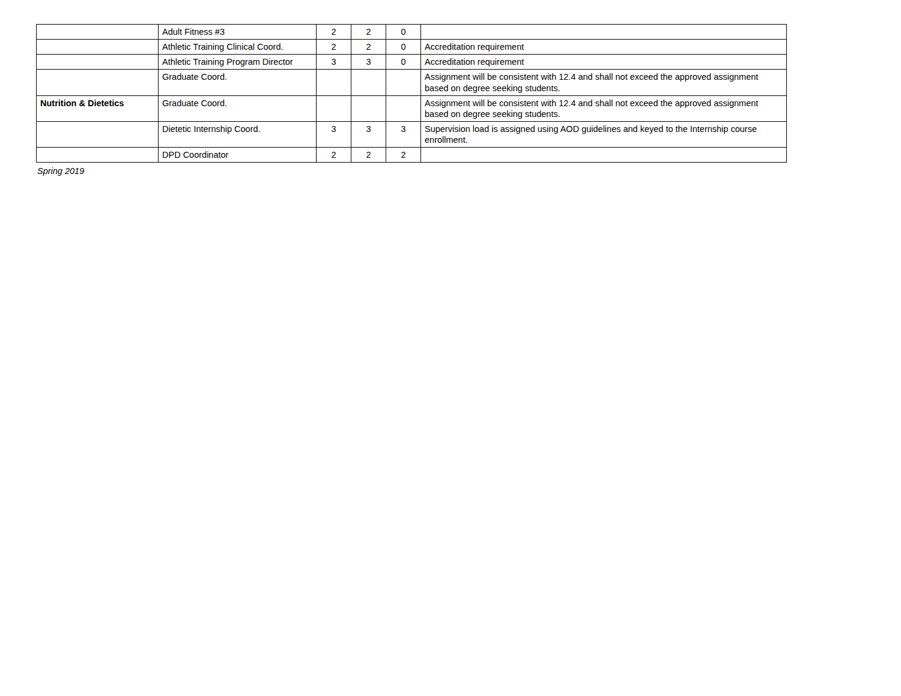| | Adult Fitness #3 | 2 | 2 | 0 | |
| | Athletic Training Clinical Coord. | 2 | 2 | 0 | Accreditation requirement |
| | Athletic Training Program Director | 3 | 3 | 0 | Accreditation requirement |
| | Graduate Coord. | | | | Assignment will be consistent with 12.4 and shall not exceed the approved assignment based on degree seeking students. |
| Nutrition & Dietetics | Graduate Coord. | | | | Assignment will be consistent with 12.4 and shall not exceed the approved assignment based on degree seeking students. |
| | Dietetic Internship Coord. | 3 | 3 | 3 | Supervision load is assigned using AOD guidelines and keyed to the Internship course enrollment. |
| | DPD Coordinator | 2 | 2 | 2 | |
Spring 2019